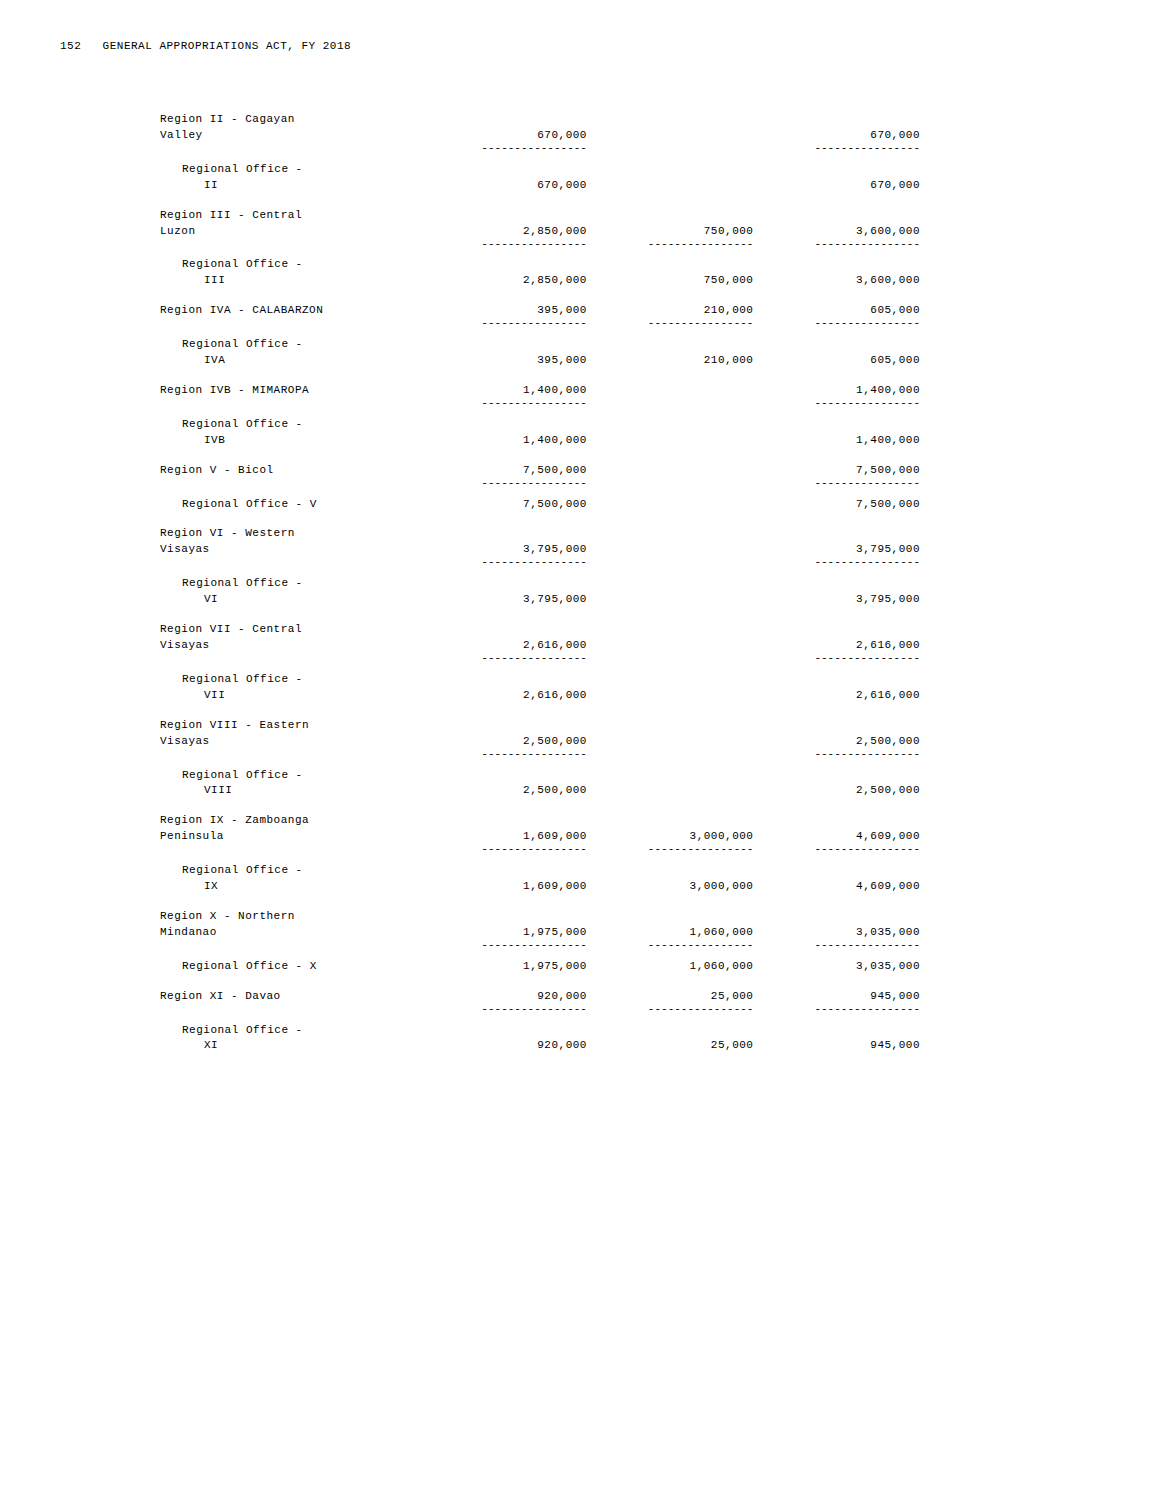152 GENERAL APPROPRIATIONS ACT, FY 2018
| Region II - Cagayan | | | |
| Valley | 670,000 | | 670,000 |
| | ---------------- | | ---------------- |
| Regional Office - | | | |
| II | 670,000 | | 670,000 |
| Region III - Central | | | |
| Luzon | 2,850,000 | 750,000 | 3,600,000 |
| | ---------------- | ---------------- | ---------------- |
| Regional Office - | | | |
| III | 2,850,000 | 750,000 | 3,600,000 |
| Region IVA - CALABARZON | 395,000 | 210,000 | 605,000 |
| | ---------------- | ---------------- | ---------------- |
| Regional Office - | | | |
| IVA | 395,000 | 210,000 | 605,000 |
| Region IVB - MIMAROPA | 1,400,000 | | 1,400,000 |
| | ---------------- | | ---------------- |
| Regional Office - | | | |
| IVB | 1,400,000 | | 1,400,000 |
| Region V - Bicol | 7,500,000 | | 7,500,000 |
| | ---------------- | | ---------------- |
| Regional Office - V | 7,500,000 | | 7,500,000 |
| Region VI - Western | | | |
| Visayas | 3,795,000 | | 3,795,000 |
| | ---------------- | | ---------------- |
| Regional Office - | | | |
| VI | 3,795,000 | | 3,795,000 |
| Region VII - Central | | | |
| Visayas | 2,616,000 | | 2,616,000 |
| | ---------------- | | ---------------- |
| Regional Office - | | | |
| VII | 2,616,000 | | 2,616,000 |
| Region VIII - Eastern | | | |
| Visayas | 2,500,000 | | 2,500,000 |
| | ---------------- | | ---------------- |
| Regional Office - | | | |
| VIII | 2,500,000 | | 2,500,000 |
| Region IX - Zamboanga | | | |
| Peninsula | 1,609,000 | 3,000,000 | 4,609,000 |
| | ---------------- | ---------------- | ---------------- |
| Regional Office - | | | |
| IX | 1,609,000 | 3,000,000 | 4,609,000 |
| Region X - Northern | | | |
| Mindanao | 1,975,000 | 1,060,000 | 3,035,000 |
| | ---------------- | ---------------- | ---------------- |
| Regional Office - X | 1,975,000 | 1,060,000 | 3,035,000 |
| Region XI - Davao | 920,000 | 25,000 | 945,000 |
| | ---------------- | ---------------- | ---------------- |
| Regional Office - | | | |
| XI | 920,000 | 25,000 | 945,000 |